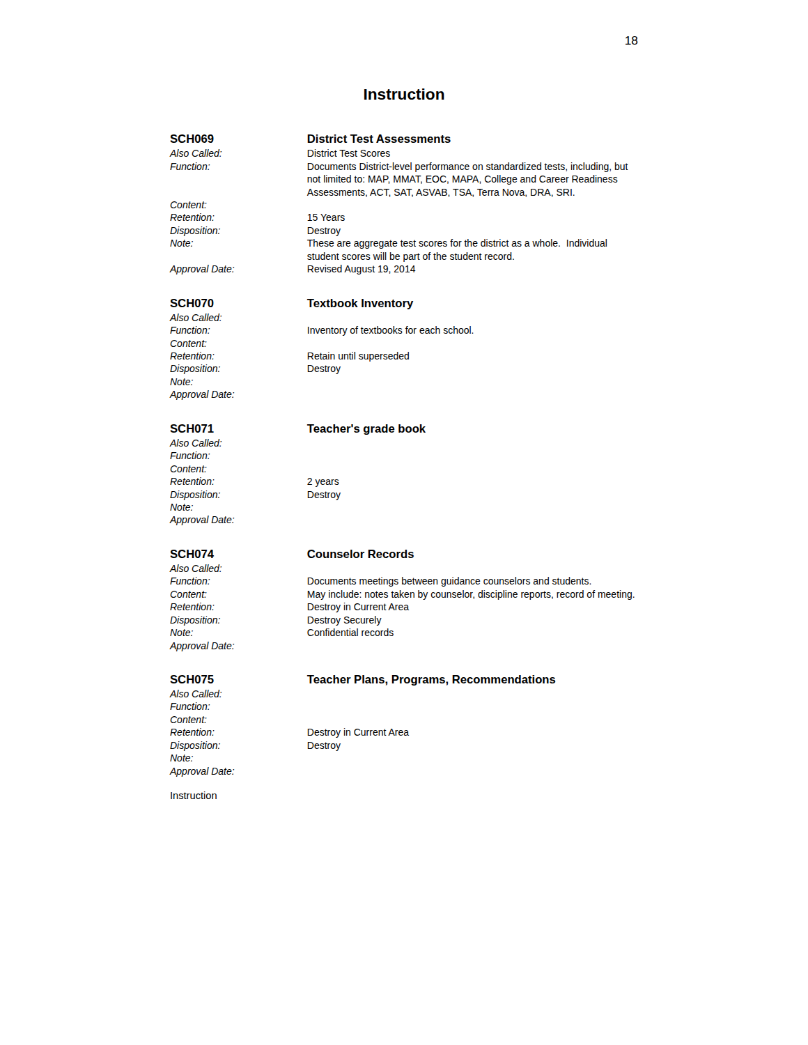18
Instruction
| SCH069 | District Test Assessments |
| Also Called: | District Test Scores |
| Function: | Documents District-level performance on standardized tests, including, but not limited to: MAP, MMAT, EOC, MAPA, College and Career Readiness Assessments, ACT, SAT, ASVAB, TSA, Terra Nova, DRA, SRI. |
| Content: | |
| Retention: | 15 Years |
| Disposition: | Destroy |
| Note: | These are aggregate test scores for the district as a whole. Individual student scores will be part of the student record. |
| Approval Date: | Revised August 19, 2014 |
| SCH070 | Textbook Inventory |
| Also Called: | |
| Function: | Inventory of textbooks for each school. |
| Content: | |
| Retention: | Retain until superseded |
| Disposition: | Destroy |
| Note: | |
| Approval Date: | |
| SCH071 | Teacher's grade book |
| Also Called: | |
| Function: | |
| Content: | |
| Retention: | 2 years |
| Disposition: | Destroy |
| Note: | |
| Approval Date: | |
| SCH074 | Counselor Records |
| Also Called: | |
| Function: | Documents meetings between guidance counselors and students. |
| Content: | May include: notes taken by counselor, discipline reports, record of meeting. |
| Retention: | Destroy in Current Area |
| Disposition: | Destroy Securely |
| Note: | Confidential records |
| Approval Date: | |
| SCH075 | Teacher Plans, Programs, Recommendations |
| Also Called: | |
| Function: | |
| Content: | |
| Retention: | Destroy in Current Area |
| Disposition: | Destroy |
| Note: | |
| Approval Date: | |
Instruction